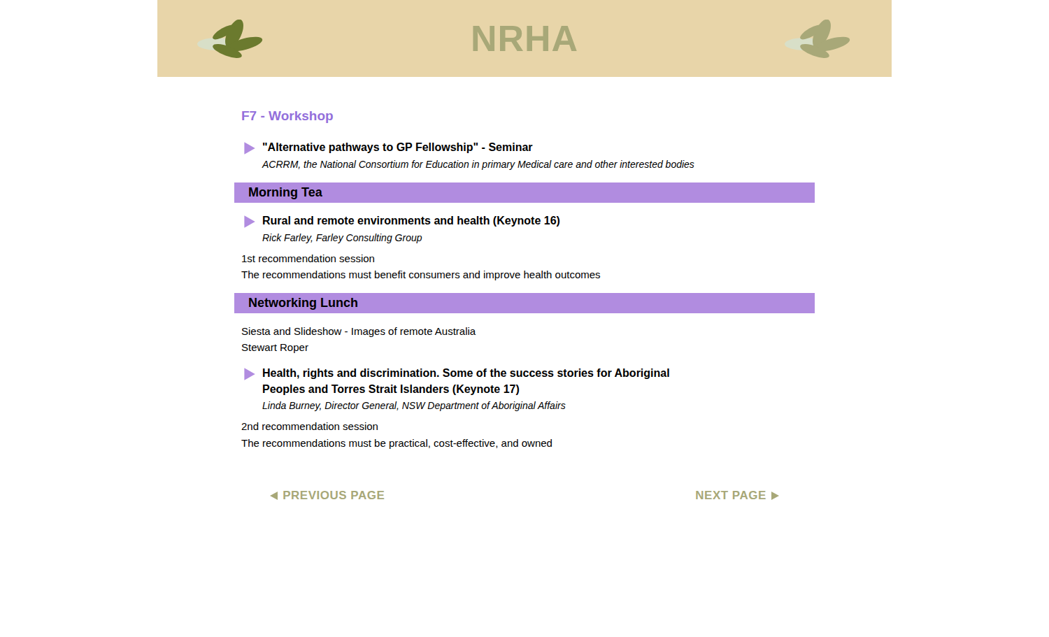NRHA
F7 - Workshop
"Alternative pathways to GP Fellowship" - Seminar
ACRRM, the National Consortium for Education in primary Medical care and other interested bodies
Morning Tea
Rural and remote environments and health (Keynote 16)
Rick Farley, Farley Consulting Group
1st recommendation session
The recommendations must benefit consumers and improve health outcomes
Networking Lunch
Siesta and Slideshow - Images of remote Australia
Stewart Roper
Health, rights and discrimination. Some of the success stories for Aboriginal
Peoples and Torres Strait Islanders (Keynote 17)
Linda Burney, Director General, NSW Department of Aboriginal Affairs
2nd recommendation session
The recommendations must be practical, cost-effective, and owned
PREVIOUS PAGE NEXT PAGE